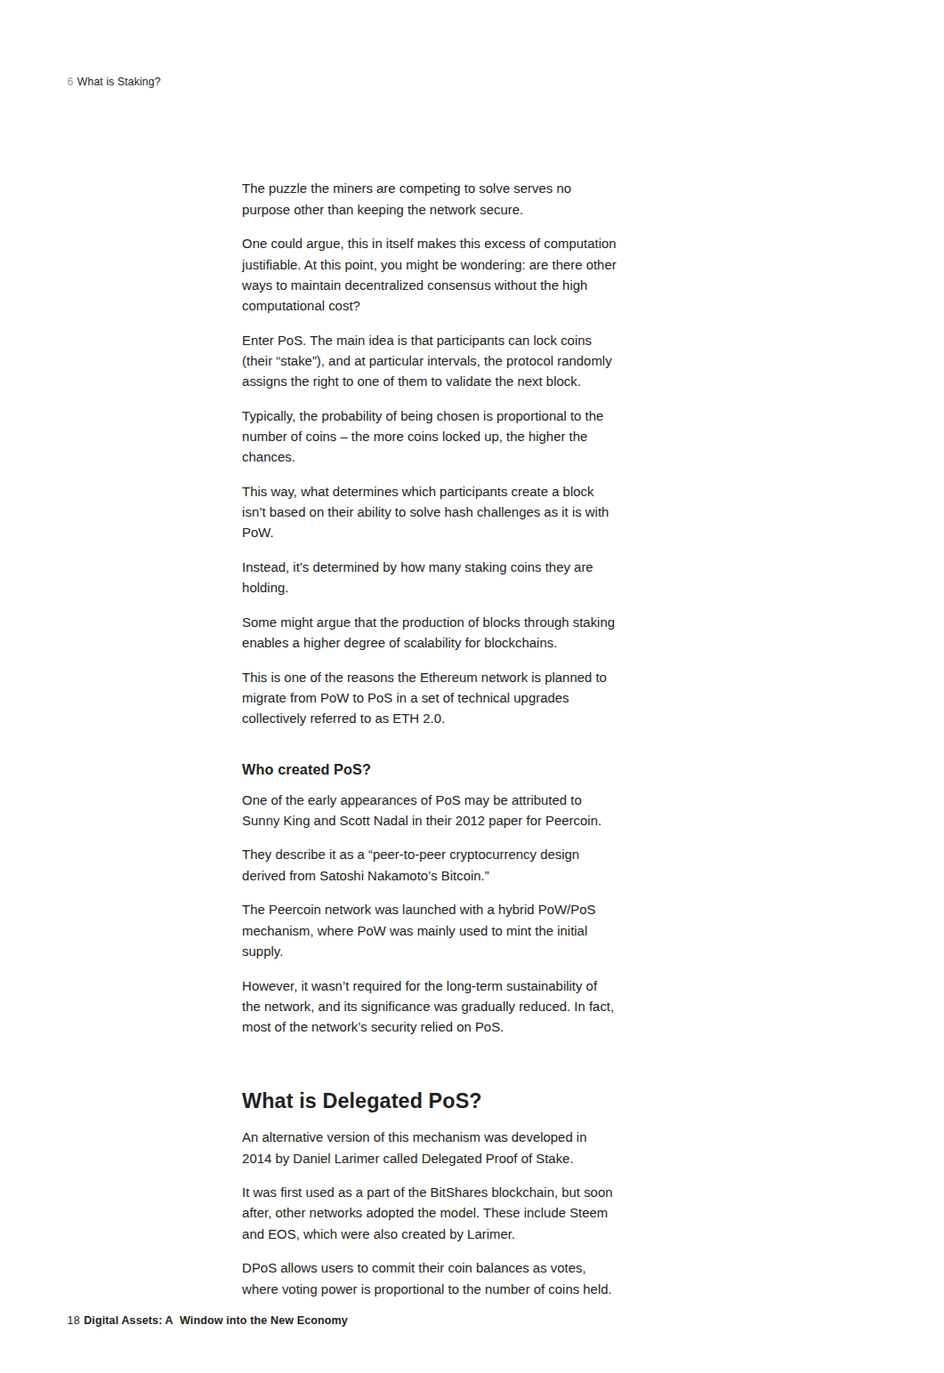6 What is Staking?
The puzzle the miners are competing to solve serves no purpose other than keeping the network secure.
One could argue, this in itself makes this excess of computation justifiable. At this point, you might be wondering: are there other ways to maintain decentralized consensus without the high computational cost?
Enter PoS. The main idea is that participants can lock coins (their “stake”), and at particular intervals, the protocol randomly assigns the right to one of them to validate the next block.
Typically, the probability of being chosen is proportional to the number of coins – the more coins locked up, the higher the chances.
This way, what determines which participants create a block isn’t based on their ability to solve hash challenges as it is with PoW.
Instead, it’s determined by how many staking coins they are holding.
Some might argue that the production of blocks through staking enables a higher degree of scalability for blockchains.
This is one of the reasons the Ethereum network is planned to migrate from PoW to PoS in a set of technical upgrades collectively referred to as ETH 2.0.
Who created PoS?
One of the early appearances of PoS may be attributed to Sunny King and Scott Nadal in their 2012 paper for Peercoin.
They describe it as a “peer-to-peer cryptocurrency design derived from Satoshi Nakamoto’s Bitcoin.”
The Peercoin network was launched with a hybrid PoW/PoS mechanism, where PoW was mainly used to mint the initial supply.
However, it wasn’t required for the long-term sustainability of the network, and its significance was gradually reduced. In fact, most of the network’s security relied on PoS.
What is Delegated PoS?
An alternative version of this mechanism was developed in 2014 by Daniel Larimer called Delegated Proof of Stake.
It was first used as a part of the BitShares blockchain, but soon after, other networks adopted the model. These include Steem and EOS, which were also created by Larimer.
DPoS allows users to commit their coin balances as votes, where voting power is proportional to the number of coins held.
18 Digital Assets: A Window into the New Economy